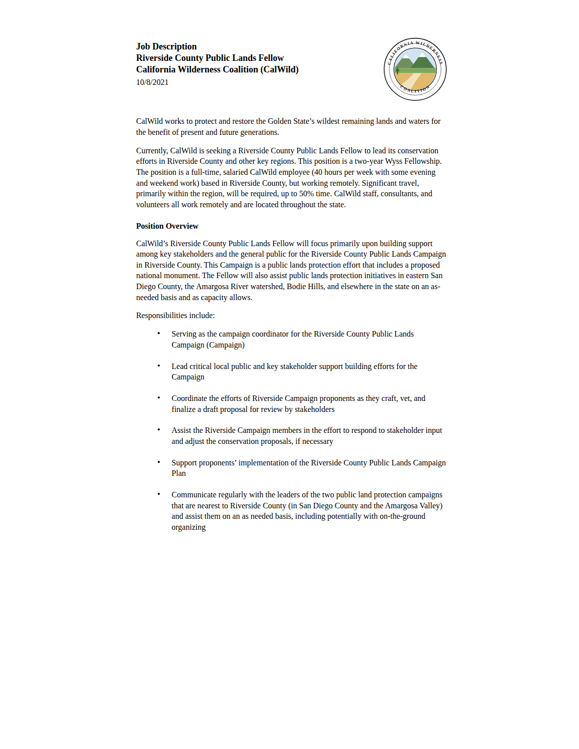Job Description
Riverside County Public Lands Fellow
California Wilderness Coalition (CalWild)
10/8/2021
CALIFORNIA WILDERNESS COALITION
CalWild works to protect and restore the Golden State’s wildest remaining lands and waters for the benefit of present and future generations.
Currently, CalWild is seeking a Riverside County Public Lands Fellow to lead its conservation efforts in Riverside County and other key regions. This position is a two-year Wyss Fellowship. The position is a full-time, salaried CalWild employee (40 hours per week with some evening and weekend work) based in Riverside County, but working remotely. Significant travel, primarily within the region, will be required, up to 50% time. CalWild staff, consultants, and volunteers all work remotely and are located throughout the state.
Position Overview
CalWild’s Riverside County Public Lands Fellow will focus primarily upon building support among key stakeholders and the general public for the Riverside County Public Lands Campaign in Riverside County. This Campaign is a public lands protection effort that includes a proposed national monument. The Fellow will also assist public lands protection initiatives in eastern San Diego County, the Amargosa River watershed, Bodie Hills, and elsewhere in the state on an as-needed basis and as capacity allows.
Responsibilities include:
Serving as the campaign coordinator for the Riverside County Public Lands Campaign (Campaign)
Lead critical local public and key stakeholder support building efforts for the Campaign
Coordinate the efforts of Riverside Campaign proponents as they craft, vet, and finalize a draft proposal for review by stakeholders
Assist the Riverside Campaign members in the effort to respond to stakeholder input and adjust the conservation proposals, if necessary
Support proponents’ implementation of the Riverside County Public Lands Campaign Plan
Communicate regularly with the leaders of the two public land protection campaigns that are nearest to Riverside County (in San Diego County and the Amargosa Valley) and assist them on an as needed basis, including potentially with on-the-ground organizing